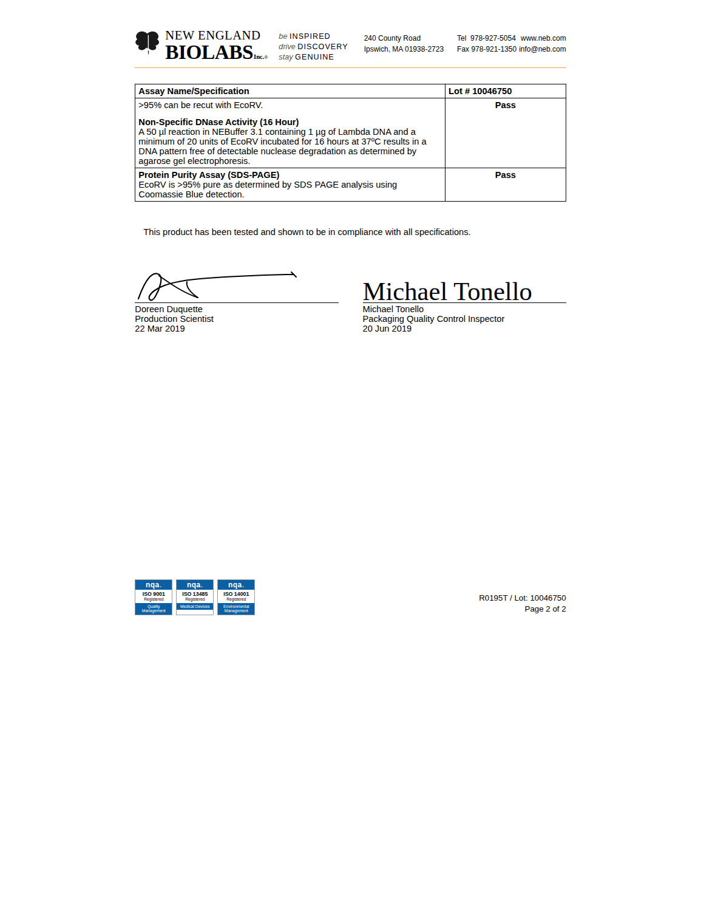NEW ENGLAND
BIOLABS Inc.®
be INSPIRED
drive DISCOVERY
stay GENUINE
240 County Road
Ipswich, MA 01938-2723
Tel 978-927-5054
Fax 978-921-1350
www.neb.com
info@neb.com
| Assay Name/Specification | Lot # 10046750 |
| --- | --- |
| >95% can be recut with EcoRV. Non-Specific DNase Activity (16 Hour) A 50 µl reaction in NEBuffer 3.1 containing 1 µg of Lambda DNA and a minimum of 20 units of EcoRV incubated for 16 hours at 37ºC results in a DNA pattern free of detectable nuclease degradation as determined by agarose gel electrophoresis. | Pass |
| Protein Purity Assay (SDS-PAGE) EcoRV is >95% pure as determined by SDS PAGE analysis using Coomassie Blue detection. | Pass |
This product has been tested and shown to be in compliance with all specifications.
Doreen Duquette
Production Scientist
22 Mar 2019
Michael Tonello
Michael Tonello
Packaging Quality Control Inspector
20 Jun 2019
nqa.
ISO 9001
Registered
Quality
Management
nqa.
ISO 13485
Registered
Medical Devices
nqa.
ISO 14001
Registered
Environmental
Management
R0195T / Lot: 10046750
Page 2 of 2